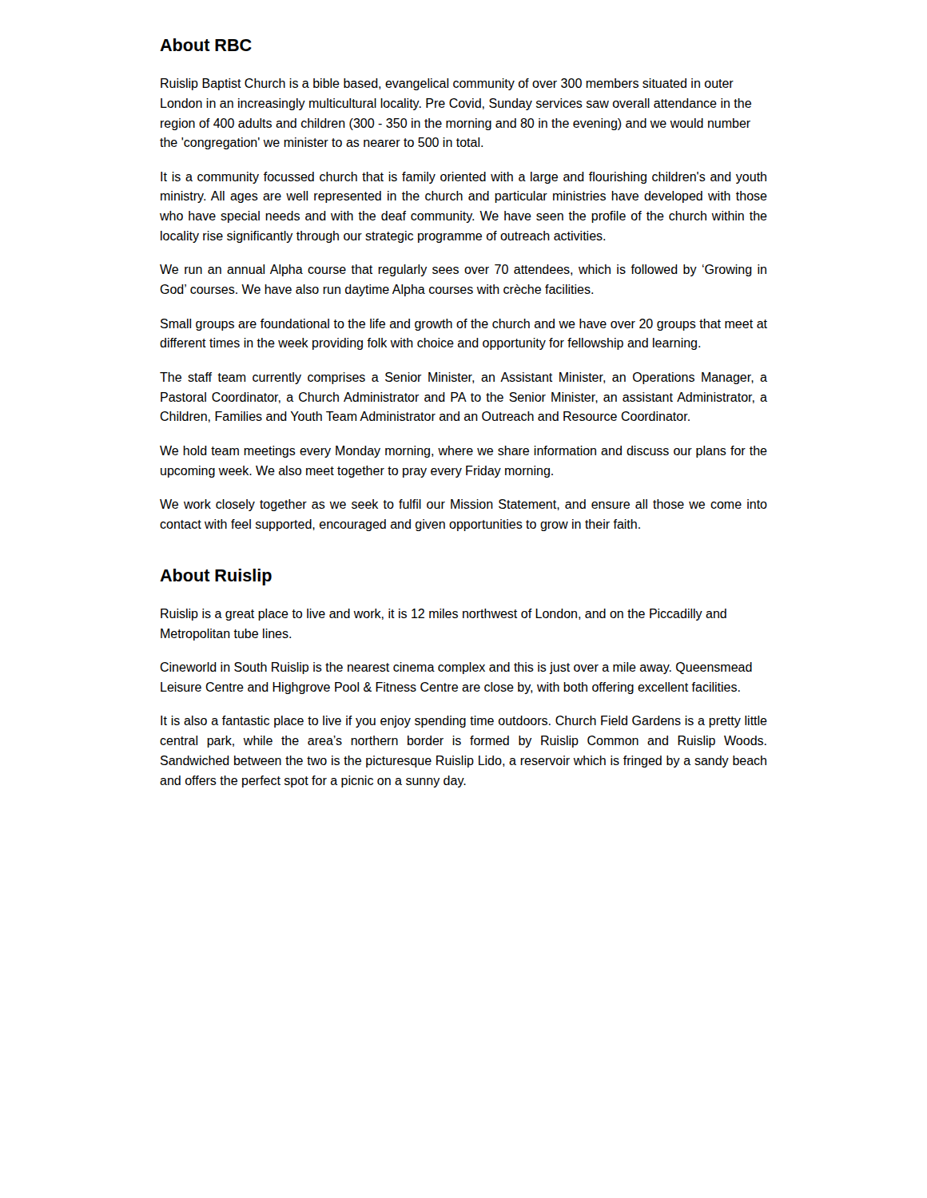About RBC
Ruislip Baptist Church is a bible based, evangelical community of over 300 members situated in outer London in an increasingly multicultural locality. Pre Covid, Sunday services saw overall attendance in the region of 400 adults and children (300 - 350 in the morning and 80 in the evening) and we would number the 'congregation' we minister to as nearer to 500 in total.
It is a community focussed church that is family oriented with a large and flourishing children's and youth ministry. All ages are well represented in the church and particular ministries have developed with those who have special needs and with the deaf community. We have seen the profile of the church within the locality rise significantly through our strategic programme of outreach activities.
We run an annual Alpha course that regularly sees over 70 attendees, which is followed by ‘Growing in God’ courses. We have also run daytime Alpha courses with crèche facilities.
Small groups are foundational to the life and growth of the church and we have over 20 groups that meet at different times in the week providing folk with choice and opportunity for fellowship and learning.
The staff team currently comprises a Senior Minister, an Assistant Minister, an Operations Manager, a Pastoral Coordinator, a Church Administrator and PA to the Senior Minister, an assistant Administrator, a Children, Families and Youth Team Administrator and an Outreach and Resource Coordinator.
We hold team meetings every Monday morning, where we share information and discuss our plans for the upcoming week. We also meet together to pray every Friday morning.
We work closely together as we seek to fulfil our Mission Statement, and ensure all those we come into contact with feel supported, encouraged and given opportunities to grow in their faith.
About Ruislip
Ruislip is a great place to live and work, it is 12 miles northwest of London, and on the Piccadilly and Metropolitan tube lines.
Cineworld in South Ruislip is the nearest cinema complex and this is just over a mile away. Queensmead Leisure Centre and Highgrove Pool & Fitness Centre are close by, with both offering excellent facilities.
It is also a fantastic place to live if you enjoy spending time outdoors. Church Field Gardens is a pretty little central park, while the area’s northern border is formed by Ruislip Common and Ruislip Woods. Sandwiched between the two is the picturesque Ruislip Lido, a reservoir which is fringed by a sandy beach and offers the perfect spot for a picnic on a sunny day.